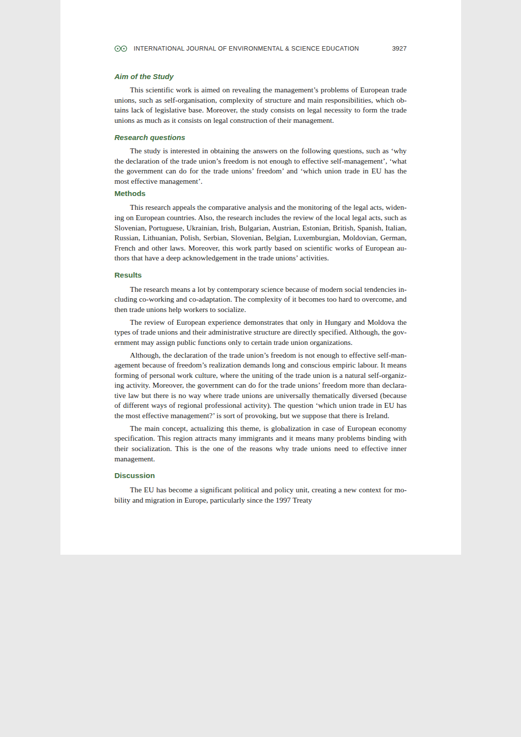INTERNATIONAL JOURNAL OF ENVIRONMENTAL & SCIENCE EDUCATION 3927
Aim of the Study
This scientific work is aimed on revealing the management’s problems of European trade unions, such as self-organisation, complexity of structure and main responsibilities, which obtains lack of legislative base. Moreover, the study consists on legal necessity to form the trade unions as much as it consists on legal construction of their management.
Research questions
The study is interested in obtaining the answers on the following questions, such as ‘why the declaration of the trade union’s freedom is not enough to effective self-management’, ‘what the government can do for the trade unions’ freedom’ and ‘which union trade in EU has the most effective management’.
Methods
This research appeals the comparative analysis and the monitoring of the legal acts, widening on European countries. Also, the research includes the review of the local legal acts, such as Slovenian, Portuguese, Ukrainian, Irish, Bulgarian, Austrian, Estonian, British, Spanish, Italian, Russian, Lithuanian, Polish, Serbian, Slovenian, Belgian, Luxemburgian, Moldovian, German, French and other laws. Moreover, this work partly based on scientific works of European authors that have a deep acknowledgement in the trade unions’ activities.
Results
The research means a lot by contemporary science because of modern social tendencies including co-working and co-adaptation. The complexity of it becomes too hard to overcome, and then trade unions help workers to socialize.
The review of European experience demonstrates that only in Hungary and Moldova the types of trade unions and their administrative structure are directly specified. Although, the government may assign public functions only to certain trade union organizations.
Although, the declaration of the trade union’s freedom is not enough to effective self-management because of freedom’s realization demands long and conscious empiric labour. It means forming of personal work culture, where the uniting of the trade union is a natural self-organizing activity. Moreover, the government can do for the trade unions’ freedom more than declarative law but there is no way where trade unions are universally thematically diversed (because of different ways of regional professional activity). The question ‘which union trade in EU has the most effective management?’ is sort of provoking, but we suppose that there is Ireland.
The main concept, actualizing this theme, is globalization in case of European economy specification. This region attracts many immigrants and it means many problems binding with their socialization. This is the one of the reasons why trade unions need to effective inner management.
Discussion
The EU has become a significant political and policy unit, creating a new context for mobility and migration in Europe, particularly since the 1997 Treaty